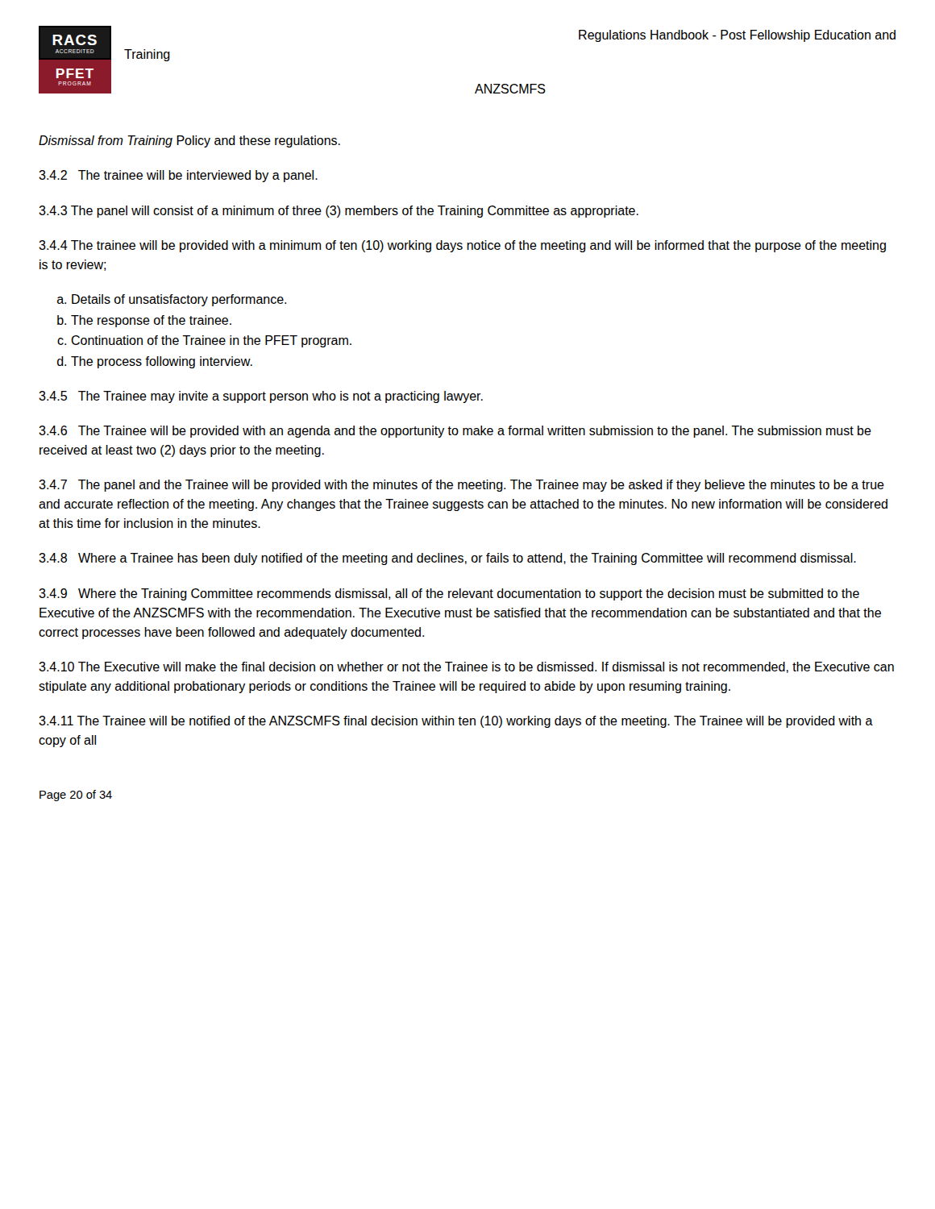RACSACCREDITED
PFETPROGRAM
Regulations Handbook - Post Fellowship Education and
Training
ANZSCMFS
Dismissal from Training Policy and these regulations.
3.4.2 The trainee will be interviewed by a panel.
3.4.3 The panel will consist of a minimum of three (3) members of the Training Committee as appropriate.
3.4.4 The trainee will be provided with a minimum of ten (10) working days notice of the meeting and will be informed that the purpose of the meeting is to review;
Details of unsatisfactory performance.
The response of the trainee.
Continuation of the Trainee in the PFET program.
The process following interview.
3.4.5 The Trainee may invite a support person who is not a practicing lawyer.
3.4.6 The Trainee will be provided with an agenda and the opportunity to make a formal written submission to the panel. The submission must be received at least two (2) days prior to the meeting.
3.4.7 The panel and the Trainee will be provided with the minutes of the meeting. The Trainee may be asked if they believe the minutes to be a true and accurate reflection of the meeting. Any changes that the Trainee suggests can be attached to the minutes. No new information will be considered at this time for inclusion in the minutes.
3.4.8 Where a Trainee has been duly notified of the meeting and declines, or fails to attend, the Training Committee will recommend dismissal.
3.4.9 Where the Training Committee recommends dismissal, all of the relevant documentation to support the decision must be submitted to the Executive of the ANZSCMFS with the recommendation. The Executive must be satisfied that the recommendation can be substantiated and that the correct processes have been followed and adequately documented.
3.4.10 The Executive will make the final decision on whether or not the Trainee is to be dismissed. If dismissal is not recommended, the Executive can stipulate any additional probationary periods or conditions the Trainee will be required to abide by upon resuming training.
3.4.11 The Trainee will be notified of the ANZSCMFS final decision within ten (10) working days of the meeting. The Trainee will be provided with a copy of all
Page 20 of 34